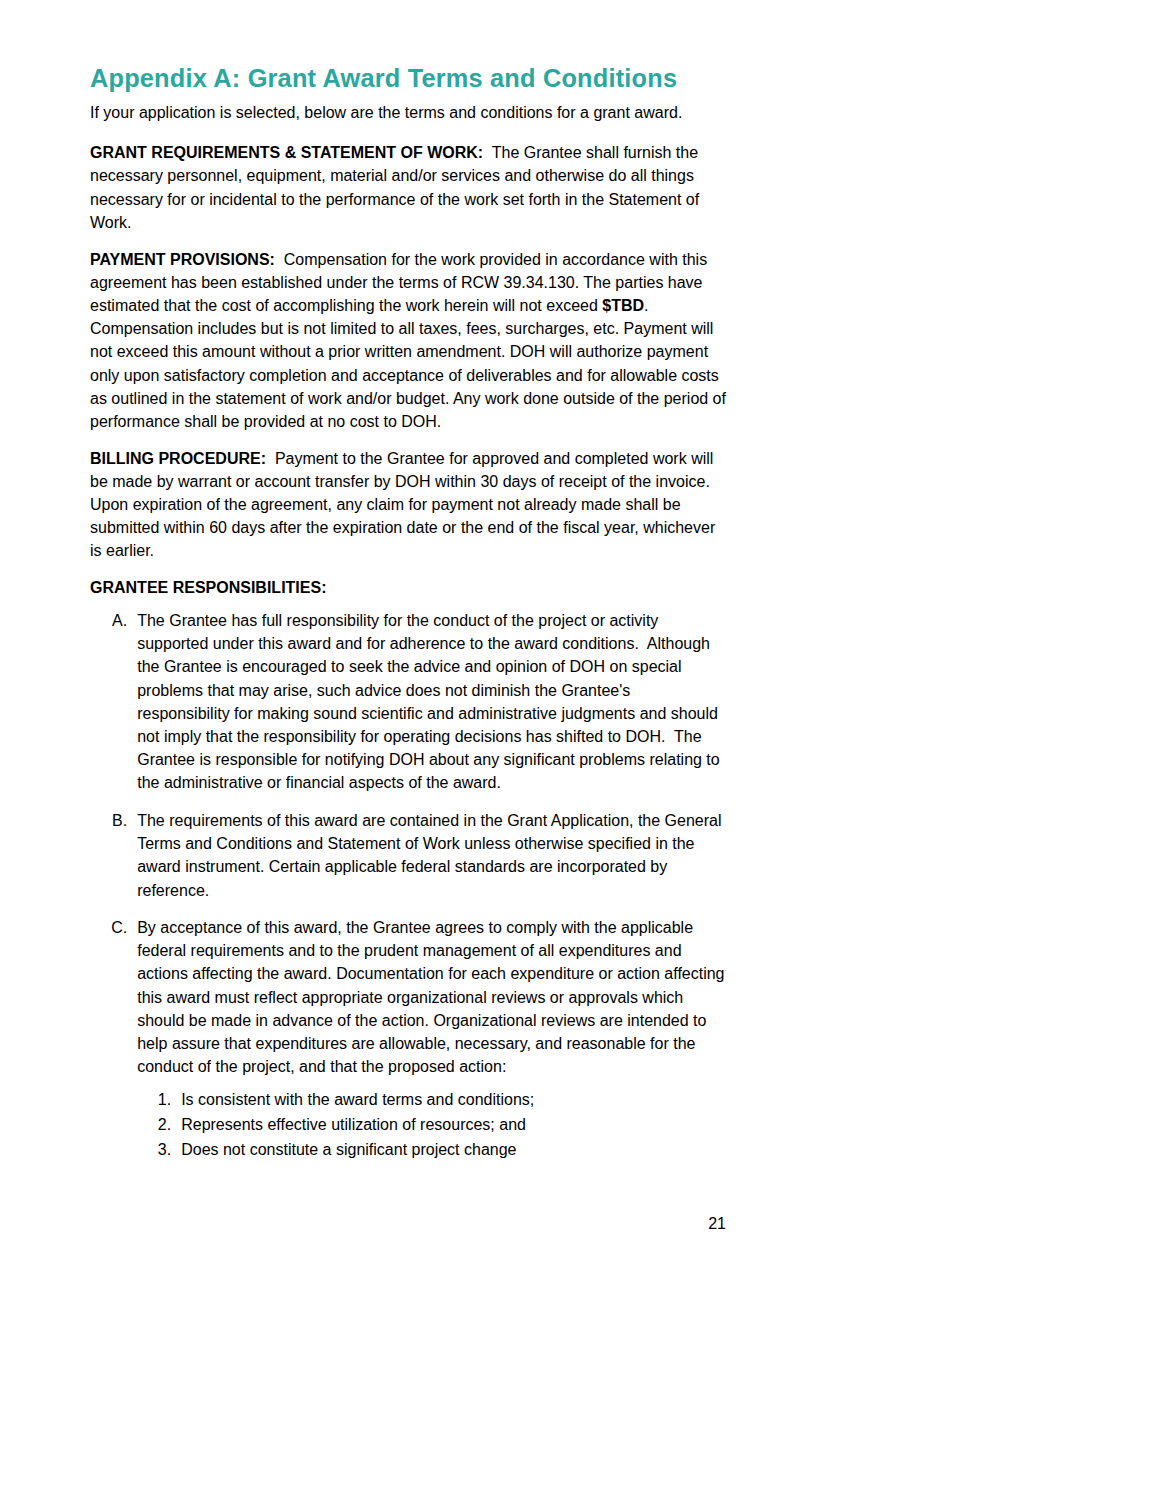Appendix A: Grant Award Terms and Conditions
If your application is selected, below are the terms and conditions for a grant award.
GRANT REQUIREMENTS & STATEMENT OF WORK: The Grantee shall furnish the necessary personnel, equipment, material and/or services and otherwise do all things necessary for or incidental to the performance of the work set forth in the Statement of Work.
PAYMENT PROVISIONS: Compensation for the work provided in accordance with this agreement has been established under the terms of RCW 39.34.130. The parties have estimated that the cost of accomplishing the work herein will not exceed $TBD. Compensation includes but is not limited to all taxes, fees, surcharges, etc. Payment will not exceed this amount without a prior written amendment. DOH will authorize payment only upon satisfactory completion and acceptance of deliverables and for allowable costs as outlined in the statement of work and/or budget. Any work done outside of the period of performance shall be provided at no cost to DOH.
BILLING PROCEDURE: Payment to the Grantee for approved and completed work will be made by warrant or account transfer by DOH within 30 days of receipt of the invoice. Upon expiration of the agreement, any claim for payment not already made shall be submitted within 60 days after the expiration date or the end of the fiscal year, whichever is earlier.
GRANTEE RESPONSIBILITIES:
The Grantee has full responsibility for the conduct of the project or activity supported under this award and for adherence to the award conditions. Although the Grantee is encouraged to seek the advice and opinion of DOH on special problems that may arise, such advice does not diminish the Grantee's responsibility for making sound scientific and administrative judgments and should not imply that the responsibility for operating decisions has shifted to DOH. The Grantee is responsible for notifying DOH about any significant problems relating to the administrative or financial aspects of the award.
The requirements of this award are contained in the Grant Application, the General Terms and Conditions and Statement of Work unless otherwise specified in the award instrument. Certain applicable federal standards are incorporated by reference.
By acceptance of this award, the Grantee agrees to comply with the applicable federal requirements and to the prudent management of all expenditures and actions affecting the award. Documentation for each expenditure or action affecting this award must reflect appropriate organizational reviews or approvals which should be made in advance of the action. Organizational reviews are intended to help assure that expenditures are allowable, necessary, and reasonable for the conduct of the project, and that the proposed action:
Is consistent with the award terms and conditions;
Represents effective utilization of resources; and
Does not constitute a significant project change
21